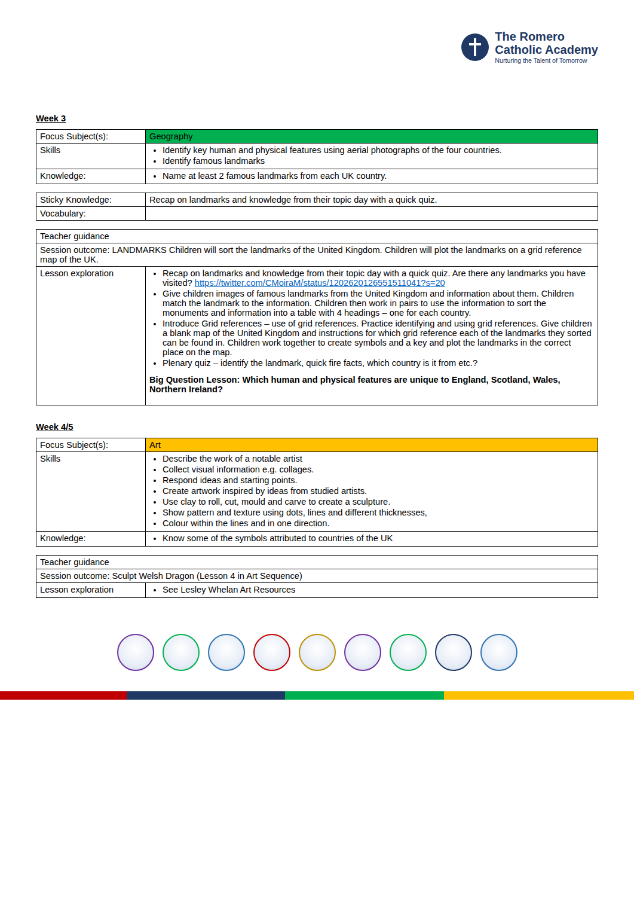The Romero Catholic Academy Nurturing the Talent of Tomorrow
Week 3
| Focus Subject(s): | Geography |
| Skills | Identify key human and physical features using aerial photographs of the four countries. Identify famous landmarks |
| Knowledge: | Name at least 2 famous landmarks from each UK country. |
| Sticky Knowledge: | Recap on landmarks and knowledge from their topic day with a quick quiz. |
| Vocabulary: | |
| Teacher guidance |
| Session outcome: LANDMARKS Children will sort the landmarks of the United Kingdom. Children will plot the landmarks on a grid reference map of the UK. |
| Lesson exploration | Recap on landmarks and knowledge from their topic day with a quick quiz. Are there any landmarks you have visited? https://twitter.com/CMoiraM/status/1202620126551511041?s=20 Give children images of famous landmarks from the United Kingdom and information about them. Children match the landmark to the information. Children then work in pairs to use the information to sort the monuments and information into a table with 4 headings – one for each country. Introduce Grid references – use of grid references. Practice identifying and using grid references. Give children a blank map of the United Kingdom and instructions for which grid reference each of the landmarks they sorted can be found in. Children work together to create symbols and a key and plot the landmarks in the correct place on the map. Plenary quiz – identify the landmark, quick fire facts, which country is it from etc.? Big Question Lesson: Which human and physical features are unique to England, Scotland, Wales, Northern Ireland? |
Week 4/5
| Focus Subject(s): | Art |
| Skills | Describe the work of a notable artist Collect visual information e.g. collages. Respond ideas and starting points. Create artwork inspired by ideas from studied artists. Use clay to roll, cut, mould and carve to create a sculpture. Show pattern and texture using dots, lines and different thicknesses, Colour within the lines and in one direction. |
| Knowledge: | Know some of the symbols attributed to countries of the UK |
| Teacher guidance |
| Session outcome: Sculpt Welsh Dragon (Lesson 4 in Art Sequence) |
| Lesson exploration | See Lesley Whelan Art Resources |